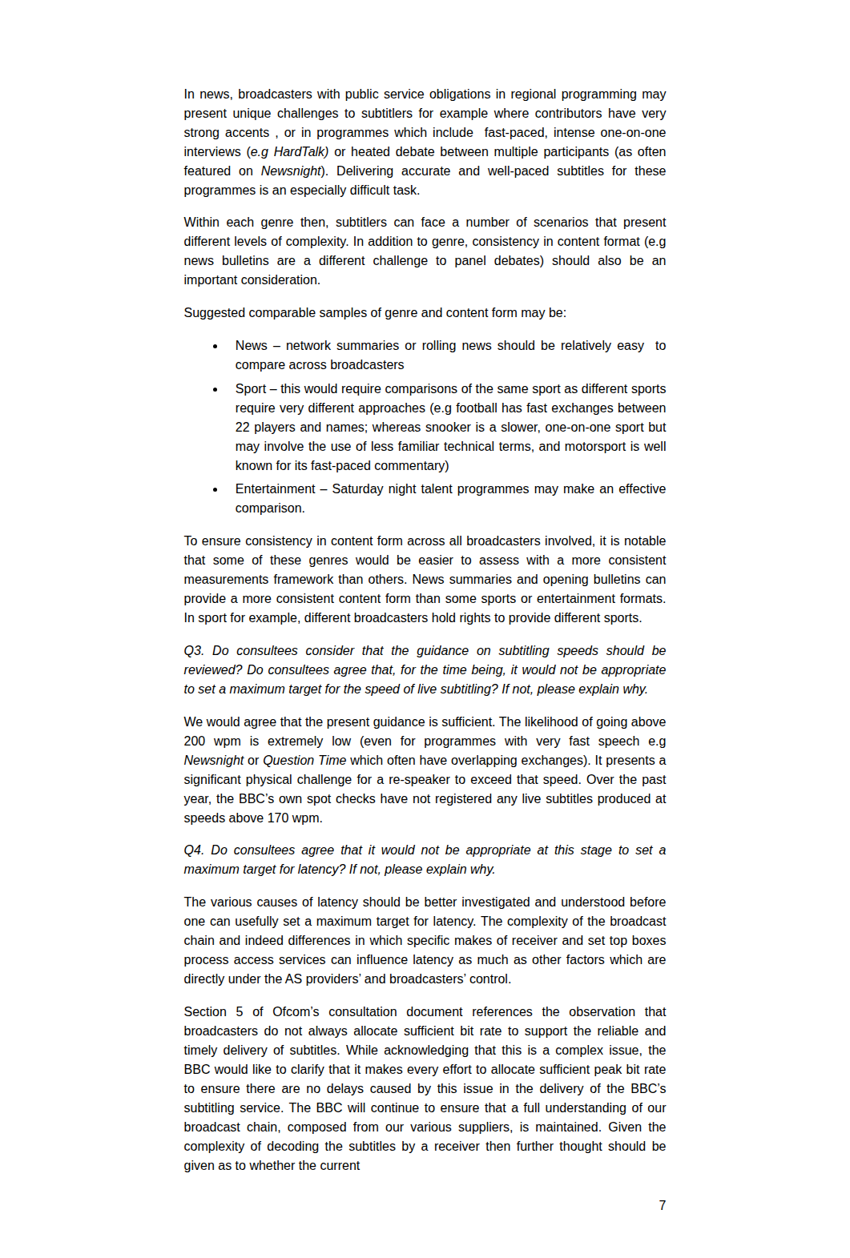In news, broadcasters with public service obligations in regional programming may present unique challenges to subtitlers for example where contributors have very strong accents , or in programmes which include fast-paced, intense one-on-one interviews (e.g HardTalk) or heated debate between multiple participants (as often featured on Newsnight). Delivering accurate and well-paced subtitles for these programmes is an especially difficult task.
Within each genre then, subtitlers can face a number of scenarios that present different levels of complexity. In addition to genre, consistency in content format (e.g news bulletins are a different challenge to panel debates) should also be an important consideration.
Suggested comparable samples of genre and content form may be:
News – network summaries or rolling news should be relatively easy to compare across broadcasters
Sport – this would require comparisons of the same sport as different sports require very different approaches (e.g football has fast exchanges between 22 players and names; whereas snooker is a slower, one-on-one sport but may involve the use of less familiar technical terms, and motorsport is well known for its fast-paced commentary)
Entertainment – Saturday night talent programmes may make an effective comparison.
To ensure consistency in content form across all broadcasters involved, it is notable that some of these genres would be easier to assess with a more consistent measurements framework than others. News summaries and opening bulletins can provide a more consistent content form than some sports or entertainment formats. In sport for example, different broadcasters hold rights to provide different sports.
Q3. Do consultees consider that the guidance on subtitling speeds should be reviewed? Do consultees agree that, for the time being, it would not be appropriate to set a maximum target for the speed of live subtitling? If not, please explain why.
We would agree that the present guidance is sufficient. The likelihood of going above 200 wpm is extremely low (even for programmes with very fast speech e.g Newsnight or Question Time which often have overlapping exchanges). It presents a significant physical challenge for a re-speaker to exceed that speed. Over the past year, the BBC’s own spot checks have not registered any live subtitles produced at speeds above 170 wpm.
Q4. Do consultees agree that it would not be appropriate at this stage to set a maximum target for latency? If not, please explain why.
The various causes of latency should be better investigated and understood before one can usefully set a maximum target for latency. The complexity of the broadcast chain and indeed differences in which specific makes of receiver and set top boxes process access services can influence latency as much as other factors which are directly under the AS providers’ and broadcasters’ control.
Section 5 of Ofcom’s consultation document references the observation that broadcasters do not always allocate sufficient bit rate to support the reliable and timely delivery of subtitles. While acknowledging that this is a complex issue, the BBC would like to clarify that it makes every effort to allocate sufficient peak bit rate to ensure there are no delays caused by this issue in the delivery of the BBC’s subtitling service. The BBC will continue to ensure that a full understanding of our broadcast chain, composed from our various suppliers, is maintained. Given the complexity of decoding the subtitles by a receiver then further thought should be given as to whether the current
7